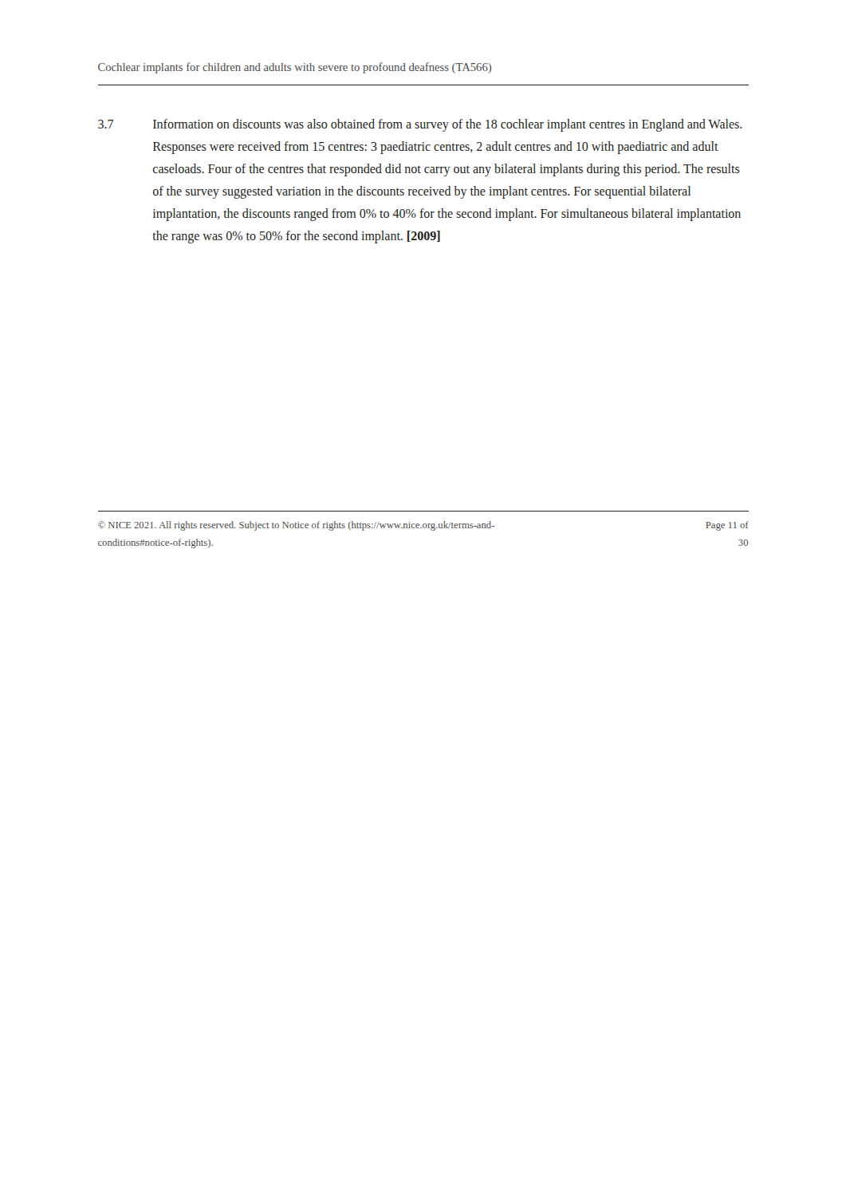Cochlear implants for children and adults with severe to profound deafness (TA566)
3.7
Information on discounts was also obtained from a survey of the 18 cochlear implant centres in England and Wales. Responses were received from 15 centres: 3 paediatric centres, 2 adult centres and 10 with paediatric and adult caseloads. Four of the centres that responded did not carry out any bilateral implants during this period. The results of the survey suggested variation in the discounts received by the implant centres. For sequential bilateral implantation, the discounts ranged from 0% to 40% for the second implant. For simultaneous bilateral implantation the range was 0% to 50% for the second implant. [2009]
© NICE 2021. All rights reserved. Subject to Notice of rights (https://www.nice.org.uk/terms-and-conditions#notice-of-rights).
Page 11 of
30